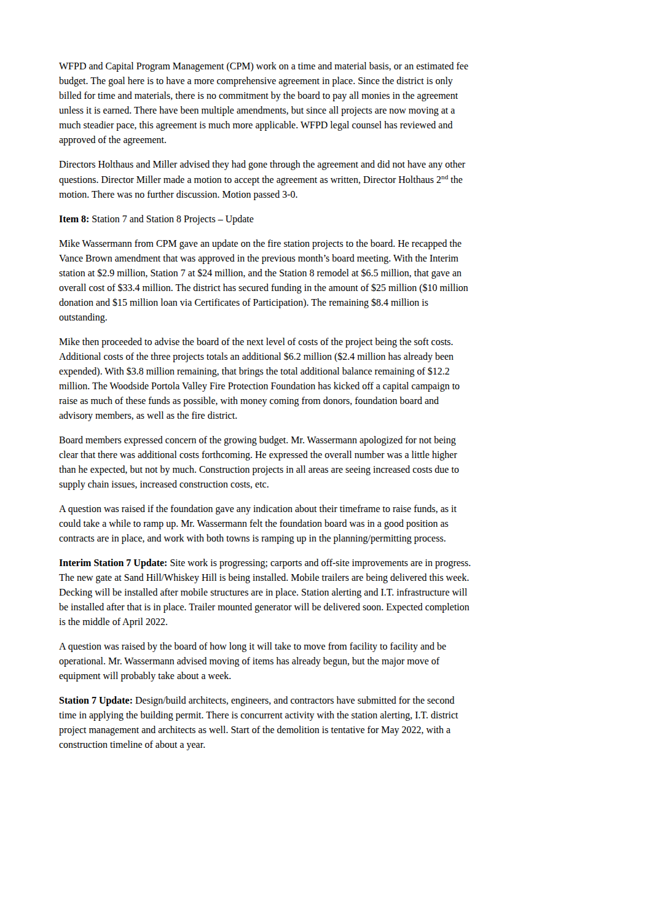WFPD and Capital Program Management (CPM) work on a time and material basis, or an estimated fee budget. The goal here is to have a more comprehensive agreement in place. Since the district is only billed for time and materials, there is no commitment by the board to pay all monies in the agreement unless it is earned. There have been multiple amendments, but since all projects are now moving at a much steadier pace, this agreement is much more applicable. WFPD legal counsel has reviewed and approved of the agreement.
Directors Holthaus and Miller advised they had gone through the agreement and did not have any other questions. Director Miller made a motion to accept the agreement as written, Director Holthaus 2nd the motion. There was no further discussion. Motion passed 3-0.
Item 8: Station 7 and Station 8 Projects – Update
Mike Wassermann from CPM gave an update on the fire station projects to the board. He recapped the Vance Brown amendment that was approved in the previous month’s board meeting. With the Interim station at $2.9 million, Station 7 at $24 million, and the Station 8 remodel at $6.5 million, that gave an overall cost of $33.4 million. The district has secured funding in the amount of $25 million ($10 million donation and $15 million loan via Certificates of Participation). The remaining $8.4 million is outstanding.
Mike then proceeded to advise the board of the next level of costs of the project being the soft costs. Additional costs of the three projects totals an additional $6.2 million ($2.4 million has already been expended). With $3.8 million remaining, that brings the total additional balance remaining of $12.2 million. The Woodside Portola Valley Fire Protection Foundation has kicked off a capital campaign to raise as much of these funds as possible, with money coming from donors, foundation board and advisory members, as well as the fire district.
Board members expressed concern of the growing budget. Mr. Wassermann apologized for not being clear that there was additional costs forthcoming. He expressed the overall number was a little higher than he expected, but not by much. Construction projects in all areas are seeing increased costs due to supply chain issues, increased construction costs, etc.
A question was raised if the foundation gave any indication about their timeframe to raise funds, as it could take a while to ramp up. Mr. Wassermann felt the foundation board was in a good position as contracts are in place, and work with both towns is ramping up in the planning/permitting process.
Interim Station 7 Update: Site work is progressing; carports and off-site improvements are in progress. The new gate at Sand Hill/Whiskey Hill is being installed. Mobile trailers are being delivered this week. Decking will be installed after mobile structures are in place. Station alerting and I.T. infrastructure will be installed after that is in place. Trailer mounted generator will be delivered soon. Expected completion is the middle of April 2022.
A question was raised by the board of how long it will take to move from facility to facility and be operational. Mr. Wassermann advised moving of items has already begun, but the major move of equipment will probably take about a week.
Station 7 Update: Design/build architects, engineers, and contractors have submitted for the second time in applying the building permit. There is concurrent activity with the station alerting, I.T. district project management and architects as well. Start of the demolition is tentative for May 2022, with a construction timeline of about a year.